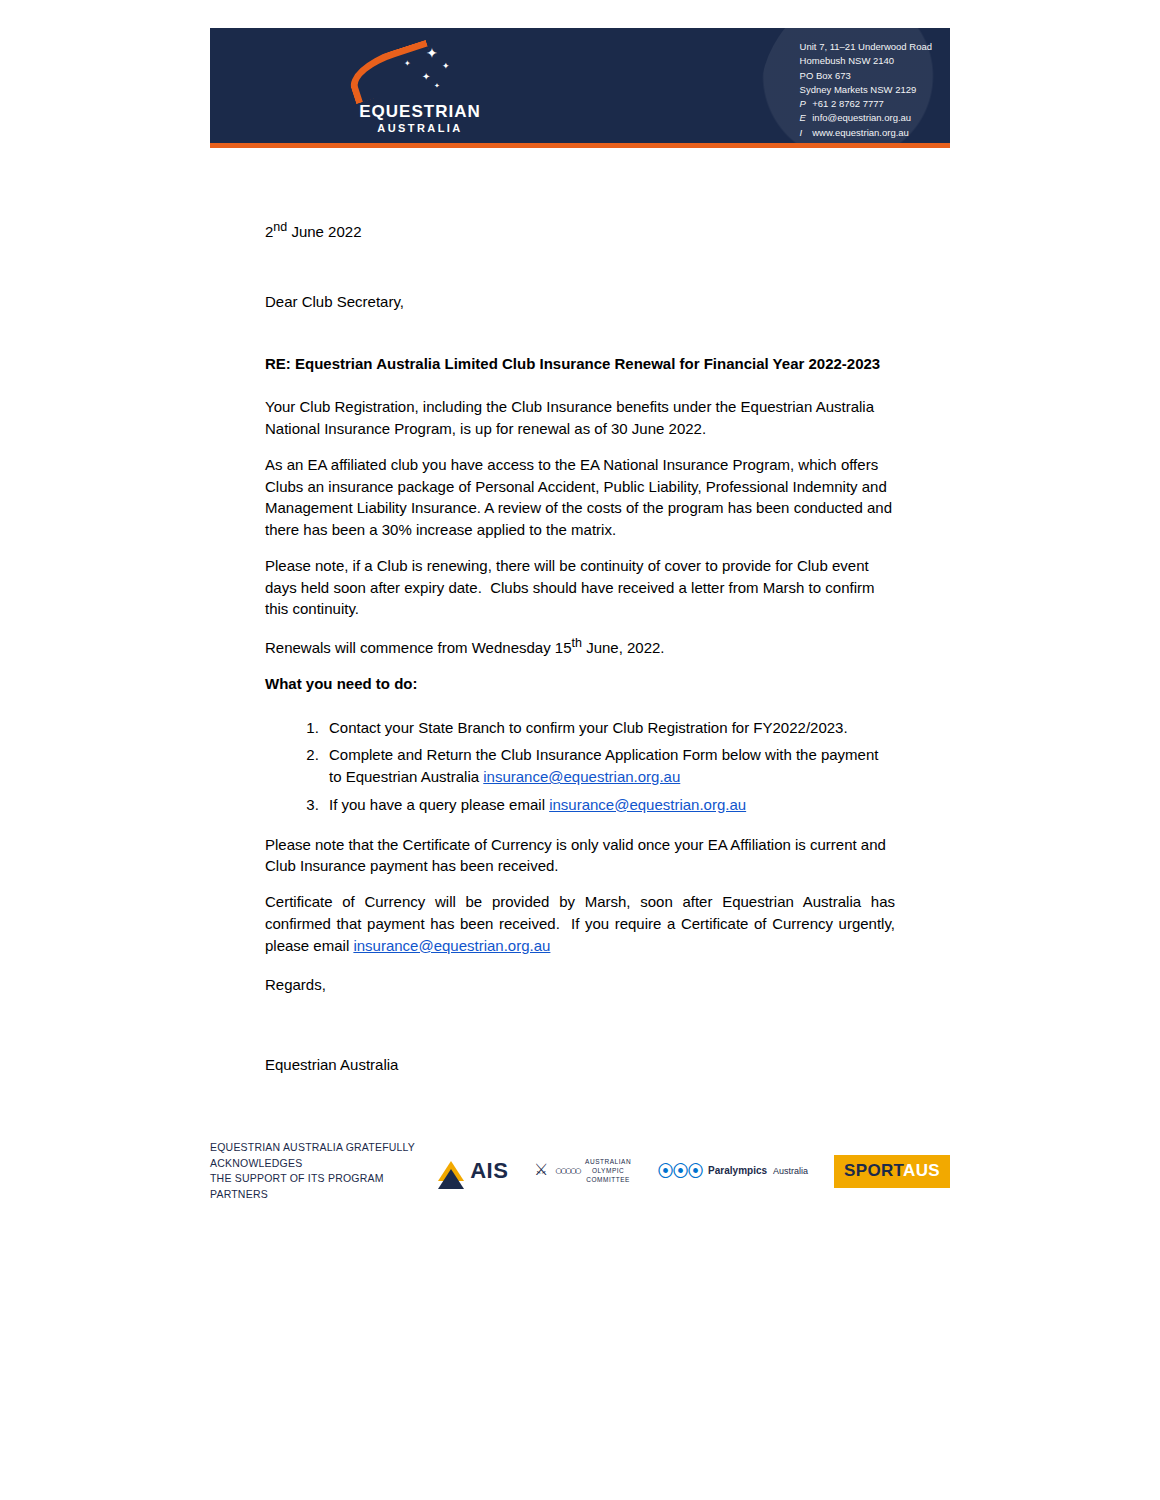✦ ✦ ✦ ✦ ✦
EQUESTRIANAUSTRALIA
Unit 7, 11–21 Underwood Road
Homebush NSW 2140
PO Box 673
Sydney Markets NSW 2129
P +61 2 8762 7777
E info@equestrian.org.au
I www.equestrian.org.au
ABN 19 077 455 755
2nd June 2022
Dear Club Secretary,
RE: Equestrian Australia Limited Club Insurance Renewal for Financial Year 2022-2023
Your Club Registration, including the Club Insurance benefits under the Equestrian Australia National Insurance Program, is up for renewal as of 30 June 2022.
As an EA affiliated club you have access to the EA National Insurance Program, which offers Clubs an insurance package of Personal Accident, Public Liability, Professional Indemnity and Management Liability Insurance. A review of the costs of the program has been conducted and there has been a 30% increase applied to the matrix.
Please note, if a Club is renewing, there will be continuity of cover to provide for Club event days held soon after expiry date. Clubs should have received a letter from Marsh to confirm this continuity.
Renewals will commence from Wednesday 15th June, 2022.
What you need to do:
Contact your State Branch to confirm your Club Registration for FY2022/2023.
Complete and Return the Club Insurance Application Form below with the payment to Equestrian Australia insurance@equestrian.org.au
If you have a query please email insurance@equestrian.org.au
Please note that the Certificate of Currency is only valid once your EA Affiliation is current and Club Insurance payment has been received.
Certificate of Currency will be provided by Marsh, soon after Equestrian Australia has confirmed that payment has been received. If you require a Certificate of Currency urgently, please email insurance@equestrian.org.au
Regards,
Equestrian Australia
EQUESTRIAN AUSTRALIA GRATEFULLY ACKNOWLEDGES
THE SUPPORT OF ITS PROGRAM PARTNERS
AIS
⚔
○○○○○
AUSTRALIAN
OLYMPIC
COMMITTEE
⦿⦿⦿ Paralympics Australia
SPORTAUS